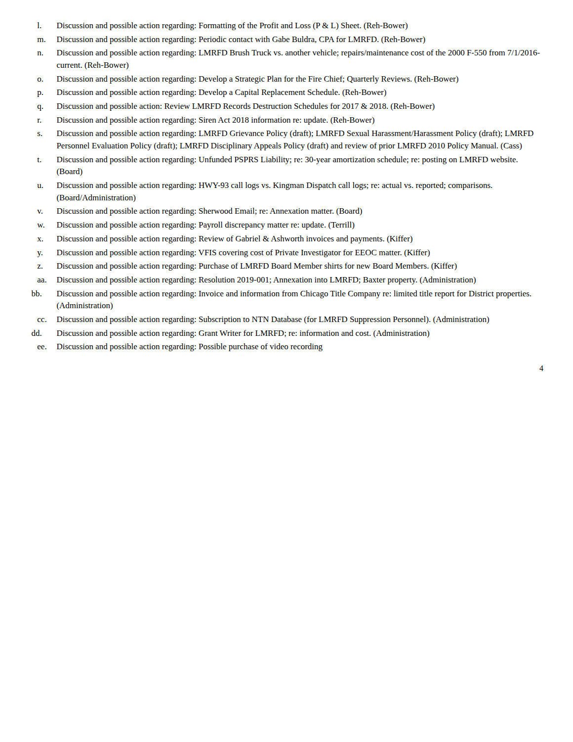l. Discussion and possible action regarding: Formatting of the Profit and Loss (P & L) Sheet. (Reh-Bower)
m. Discussion and possible action regarding: Periodic contact with Gabe Buldra, CPA for LMRFD. (Reh-Bower)
n. Discussion and possible action regarding: LMRFD Brush Truck vs. another vehicle; repairs/maintenance cost of the 2000 F-550 from 7/1/2016-current. (Reh-Bower)
o. Discussion and possible action regarding: Develop a Strategic Plan for the Fire Chief; Quarterly Reviews. (Reh-Bower)
p. Discussion and possible action regarding: Develop a Capital Replacement Schedule. (Reh-Bower)
q. Discussion and possible action: Review LMRFD Records Destruction Schedules for 2017 & 2018. (Reh-Bower)
r. Discussion and possible action regarding: Siren Act 2018 information re: update. (Reh-Bower)
s. Discussion and possible action regarding: LMRFD Grievance Policy (draft); LMRFD Sexual Harassment/Harassment Policy (draft); LMRFD Personnel Evaluation Policy (draft); LMRFD Disciplinary Appeals Policy (draft) and review of prior LMRFD 2010 Policy Manual. (Cass)
t. Discussion and possible action regarding: Unfunded PSPRS Liability; re: 30-year amortization schedule; re: posting on LMRFD website. (Board)
u. Discussion and possible action regarding: HWY-93 call logs vs. Kingman Dispatch call logs; re: actual vs. reported; comparisons. (Board/Administration)
v. Discussion and possible action regarding: Sherwood Email; re: Annexation matter. (Board)
w. Discussion and possible action regarding: Payroll discrepancy matter re: update. (Terrill)
x. Discussion and possible action regarding: Review of Gabriel & Ashworth invoices and payments. (Kiffer)
y. Discussion and possible action regarding: VFIS covering cost of Private Investigator for EEOC matter. (Kiffer)
z. Discussion and possible action regarding: Purchase of LMRFD Board Member shirts for new Board Members. (Kiffer)
aa. Discussion and possible action regarding: Resolution 2019-001; Annexation into LMRFD; Baxter property. (Administration)
bb. Discussion and possible action regarding: Invoice and information from Chicago Title Company re: limited title report for District properties. (Administration)
cc. Discussion and possible action regarding: Subscription to NTN Database (for LMRFD Suppression Personnel). (Administration)
dd. Discussion and possible action regarding: Grant Writer for LMRFD; re: information and cost. (Administration)
ee. Discussion and possible action regarding: Possible purchase of video recording
4